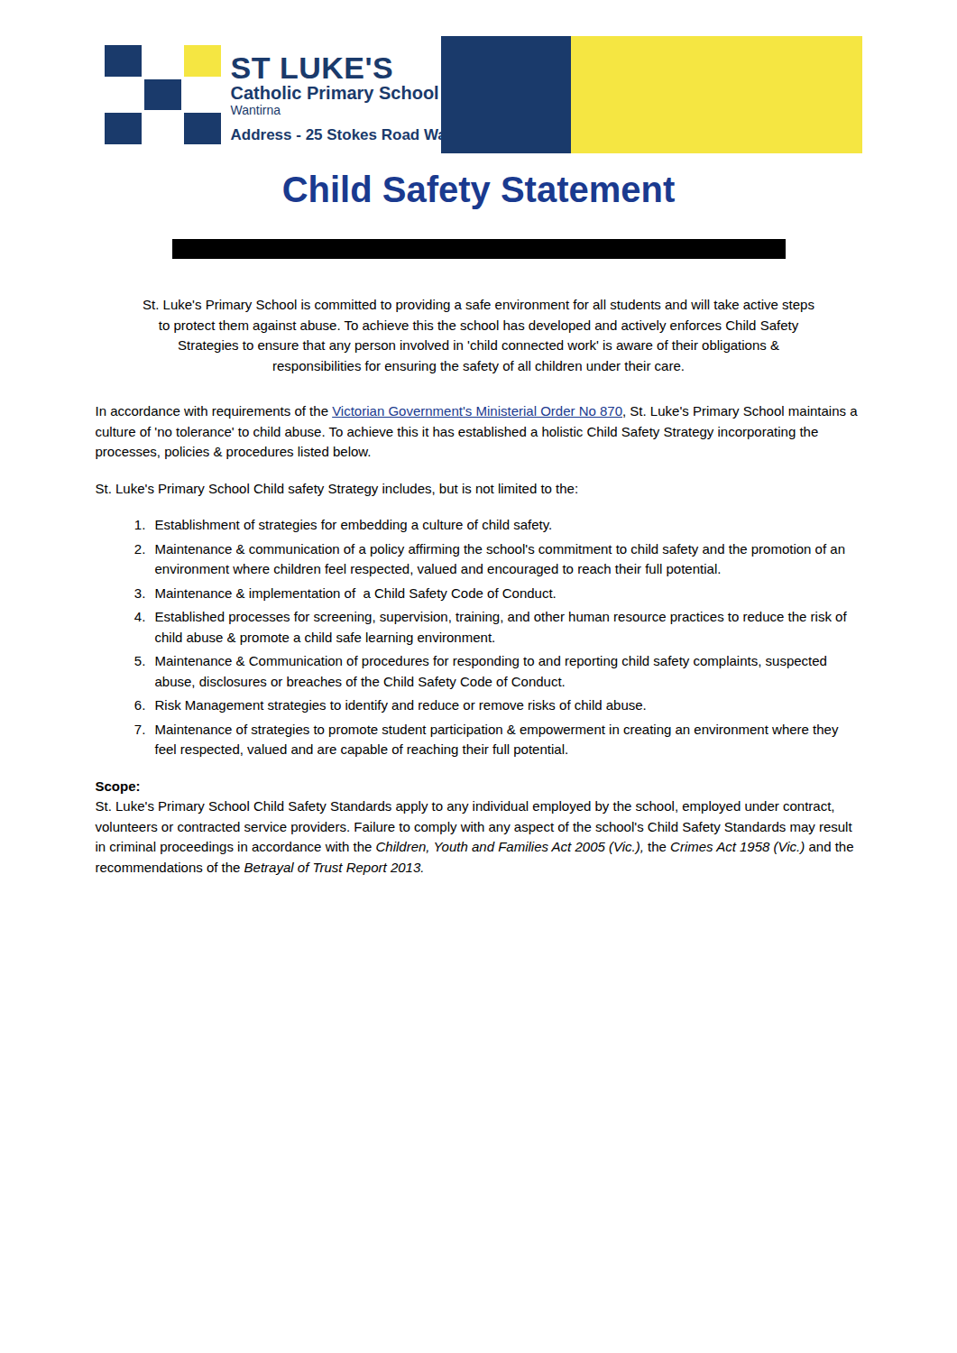ST LUKE'S
Catholic Primary School
Wantirna
Address - 25 Stokes Road Wantirna
Child Safety Statement
St. Luke's Primary School is committed to providing a safe environment for all students and will take active steps to protect them against abuse. To achieve this the school has developed and actively enforces Child Safety Strategies to ensure that any person involved in 'child connected work' is aware of their obligations & responsibilities for ensuring the safety of all children under their care.
In accordance with requirements of the Victorian Government's Ministerial Order No 870, St. Luke's Primary School maintains a culture of 'no tolerance' to child abuse. To achieve this it has established a holistic Child Safety Strategy incorporating the processes, policies & procedures listed below.
St. Luke's Primary School Child safety Strategy includes, but is not limited to the:
Establishment of strategies for embedding a culture of child safety.
Maintenance & communication of a policy affirming the school's commitment to child safety and the promotion of an environment where children feel respected, valued and encouraged to reach their full potential.
Maintenance & implementation of a Child Safety Code of Conduct.
Established processes for screening, supervision, training, and other human resource practices to reduce the risk of child abuse & promote a child safe learning environment.
Maintenance & Communication of procedures for responding to and reporting child safety complaints, suspected abuse, disclosures or breaches of the Child Safety Code of Conduct.
Risk Management strategies to identify and reduce or remove risks of child abuse.
Maintenance of strategies to promote student participation & empowerment in creating an environment where they feel respected, valued and are capable of reaching their full potential.
Scope:
St. Luke's Primary School Child Safety Standards apply to any individual employed by the school, employed under contract, volunteers or contracted service providers. Failure to comply with any aspect of the school's Child Safety Standards may result in criminal proceedings in accordance with the Children, Youth and Families Act 2005 (Vic.), the Crimes Act 1958 (Vic.) and the recommendations of the Betrayal of Trust Report 2013.